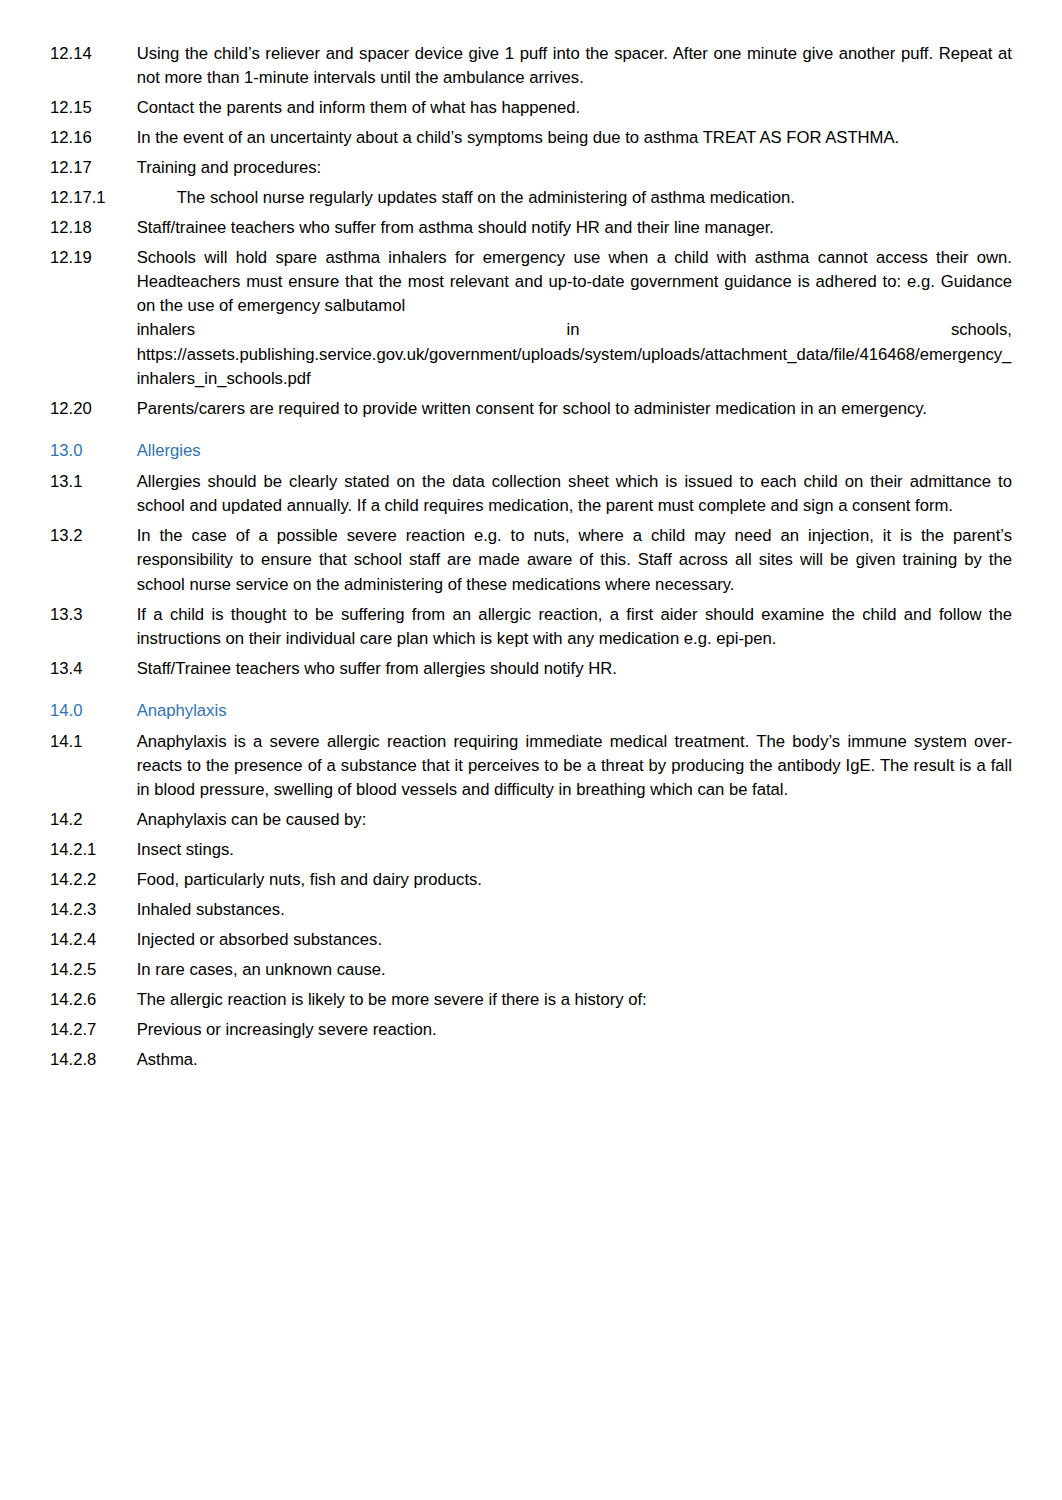12.14 Using the child’s reliever and spacer device give 1 puff into the spacer. After one minute give another puff. Repeat at not more than 1-minute intervals until the ambulance arrives.
12.15 Contact the parents and inform them of what has happened.
12.16 In the event of an uncertainty about a child’s symptoms being due to asthma TREAT AS FOR ASTHMA.
12.17 Training and procedures:
12.17.1 The school nurse regularly updates staff on the administering of asthma medication.
12.18 Staff/trainee teachers who suffer from asthma should notify HR and their line manager.
12.19 Schools will hold spare asthma inhalers for emergency use when a child with asthma cannot access their own. Headteachers must ensure that the most relevant and up-to-date government guidance is adhered to: e.g. Guidance on the use of emergency salbutamol inhalers in schools, https://assets.publishing.service.gov.uk/government/uploads/system/uploads/attachment_data/file/416468/emergency_inhalers_in_schools.pdf
12.20 Parents/carers are required to provide written consent for school to administer medication in an emergency.
13.0 Allergies
13.1 Allergies should be clearly stated on the data collection sheet which is issued to each child on their admittance to school and updated annually. If a child requires medication, the parent must complete and sign a consent form.
13.2 In the case of a possible severe reaction e.g. to nuts, where a child may need an injection, it is the parent’s responsibility to ensure that school staff are made aware of this. Staff across all sites will be given training by the school nurse service on the administering of these medications where necessary.
13.3 If a child is thought to be suffering from an allergic reaction, a first aider should examine the child and follow the instructions on their individual care plan which is kept with any medication e.g. epi-pen.
13.4 Staff/Trainee teachers who suffer from allergies should notify HR.
14.0 Anaphylaxis
14.1 Anaphylaxis is a severe allergic reaction requiring immediate medical treatment. The body’s immune system over-reacts to the presence of a substance that it perceives to be a threat by producing the antibody IgE. The result is a fall in blood pressure, swelling of blood vessels and difficulty in breathing which can be fatal.
14.2 Anaphylaxis can be caused by:
14.2.1 Insect stings.
14.2.2 Food, particularly nuts, fish and dairy products.
14.2.3 Inhaled substances.
14.2.4 Injected or absorbed substances.
14.2.5 In rare cases, an unknown cause.
14.2.6 The allergic reaction is likely to be more severe if there is a history of:
14.2.7 Previous or increasingly severe reaction.
14.2.8 Asthma.